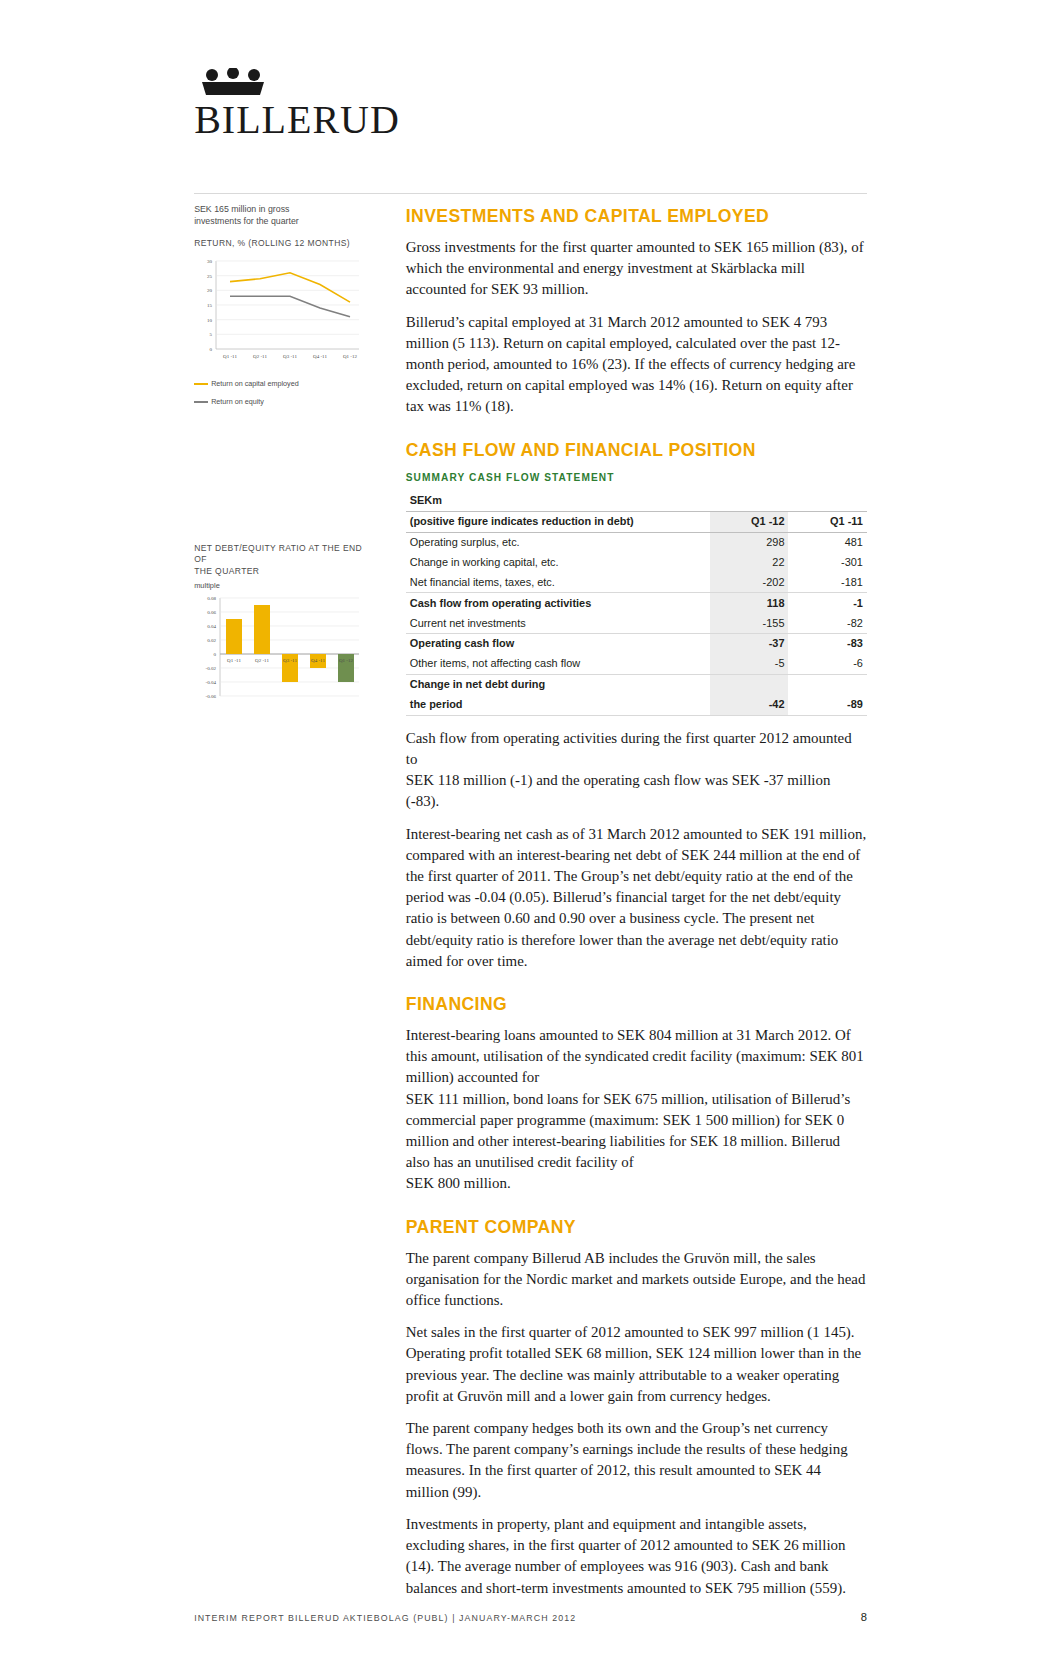BILLERUD
SEK 165 million in gross
investments for the quarter
RETURN, % (ROLLING 12 MONTHS)
30 25 20 15 10 5 0 Q1 -11 Q2 -11 Q3 -11 Q4 -11 Q1 -12
Return on capital employed Return on equity
NET DEBT/EQUITY RATIO AT THE END OF
THE QUARTER
multiple
0.08 0.06 0.04 0.02 0 -0.02 -0.04 -0.06 Q1 -11 Q2 -11 Q3 -11 Q4 -11 Q1 -12
INVESTMENTS AND CAPITAL EMPLOYED
Gross investments for the first quarter amounted to SEK 165 million (83), of which the environmental and energy investment at Skärblacka mill accounted for SEK 93 million.
Billerud’s capital employed at 31 March 2012 amounted to SEK 4 793 million (5 113). Return on capital employed, calculated over the past 12-month period, amounted to 16% (23). If the effects of currency hedging are excluded, return on capital employed was 14% (16). Return on equity after tax was 11% (18).
CASH FLOW AND FINANCIAL POSITION
SUMMARY CASH FLOW STATEMENT
| SEKm | | |
| --- | --- | --- |
| (positive figure indicates reduction in debt) | Q1 -12 | Q1 -11 |
| Operating surplus, etc. | 298 | 481 |
| Change in working capital, etc. | 22 | -301 |
| Net financial items, taxes, etc. | -202 | -181 |
| Cash flow from operating activities | 118 | -1 |
| Current net investments | -155 | -82 |
| Operating cash flow | -37 | -83 |
| Other items, not affecting cash flow | -5 | -6 |
| Change in net debt during | | |
| the period | -42 | -89 |
Cash flow from operating activities during the first quarter 2012 amounted to
SEK 118 million (-1) and the operating cash flow was SEK -37 million (-83).
Interest-bearing net cash as of 31 March 2012 amounted to SEK 191 million, compared with an interest-bearing net debt of SEK 244 million at the end of the first quarter of 2011. The Group’s net debt/equity ratio at the end of the period was -0.04 (0.05). Billerud’s financial target for the net debt/equity ratio is between 0.60 and 0.90 over a business cycle. The present net debt/equity ratio is therefore lower than the average net debt/equity ratio aimed for over time.
FINANCING
Interest-bearing loans amounted to SEK 804 million at 31 March 2012. Of this amount, utilisation of the syndicated credit facility (maximum: SEK 801 million) accounted for
SEK 111 million, bond loans for SEK 675 million, utilisation of Billerud’s commercial paper programme (maximum: SEK 1 500 million) for SEK 0 million and other interest-bearing liabilities for SEK 18 million. Billerud also has an unutilised credit facility of
SEK 800 million.
PARENT COMPANY
The parent company Billerud AB includes the Gruvön mill, the sales organisation for the Nordic market and markets outside Europe, and the head office functions.
Net sales in the first quarter of 2012 amounted to SEK 997 million (1 145). Operating profit totalled SEK 68 million, SEK 124 million lower than in the previous year. The decline was mainly attributable to a weaker operating profit at Gruvön mill and a lower gain from currency hedges.
The parent company hedges both its own and the Group’s net currency flows. The parent company’s earnings include the results of these hedging measures. In the first quarter of 2012, this result amounted to SEK 44 million (99).
Investments in property, plant and equipment and intangible assets, excluding shares, in the first quarter of 2012 amounted to SEK 26 million (14). The average number of employees was 916 (903). Cash and bank balances and short-term investments amounted to SEK 795 million (559).
INTERIM REPORT BILLERUD AKTIEBOLAG (PUBL) | JANUARY-MARCH 2012 8